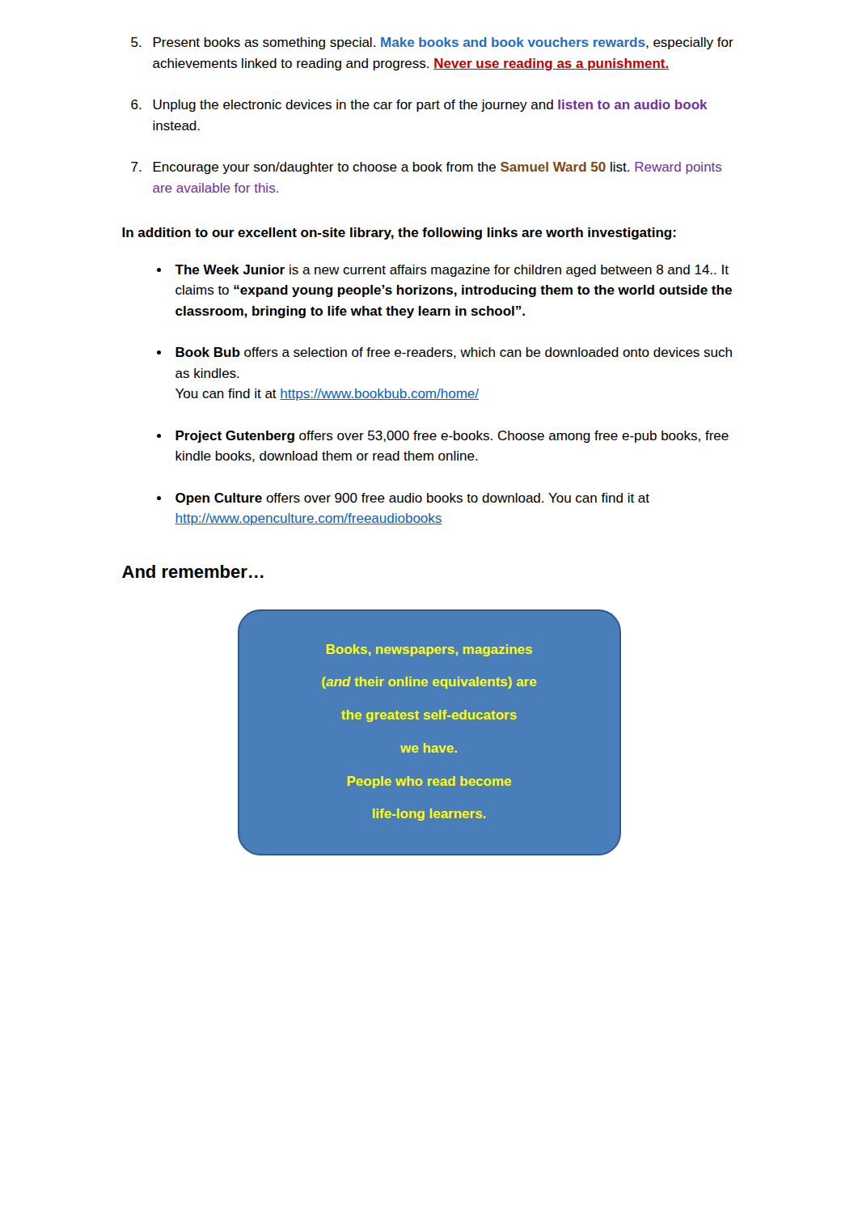Present books as something special. Make books and book vouchers rewards, especially for achievements linked to reading and progress. Never use reading as a punishment.
Unplug the electronic devices in the car for part of the journey and listen to an audio book instead.
Encourage your son/daughter to choose a book from the Samuel Ward 50 list. Reward points are available for this.
In addition to our excellent on-site library, the following links are worth investigating:
The Week Junior is a new current affairs magazine for children aged between 8 and 14.. It claims to “expand young people’s horizons, introducing them to the world outside the classroom, bringing to life what they learn in school”.
Book Bub offers a selection of free e-readers, which can be downloaded onto devices such as kindles.
You can find it at https://www.bookbub.com/home/
Project Gutenberg offers over 53,000 free e-books. Choose among free e-pub books, free kindle books, download them or read them online.
Open Culture offers over 900 free audio books to download. You can find it at http://www.openculture.com/freeaudiobooks
And remember…
Books, newspapers, magazines
(and their online equivalents) are
the greatest self-educators
we have.
People who read become
life-long learners.